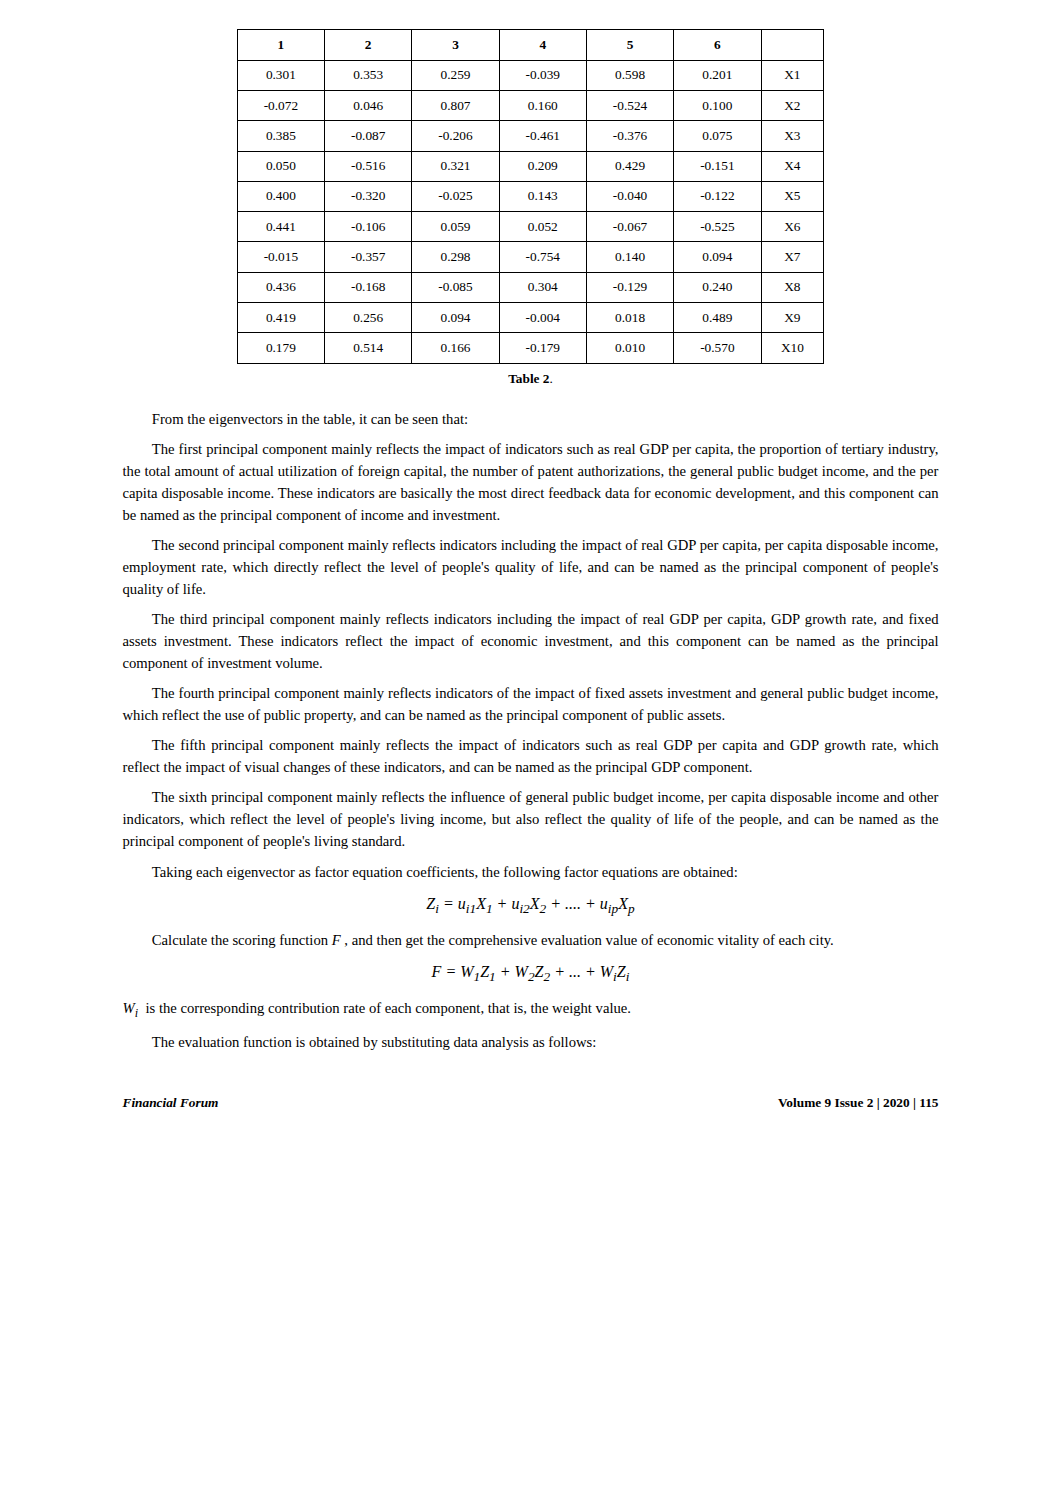| 1 | 2 | 3 | 4 | 5 | 6 | |
| --- | --- | --- | --- | --- | --- | --- |
| 0.301 | 0.353 | 0.259 | -0.039 | 0.598 | 0.201 | X1 |
| -0.072 | 0.046 | 0.807 | 0.160 | -0.524 | 0.100 | X2 |
| 0.385 | -0.087 | -0.206 | -0.461 | -0.376 | 0.075 | X3 |
| 0.050 | -0.516 | 0.321 | 0.209 | 0.429 | -0.151 | X4 |
| 0.400 | -0.320 | -0.025 | 0.143 | -0.040 | -0.122 | X5 |
| 0.441 | -0.106 | 0.059 | 0.052 | -0.067 | -0.525 | X6 |
| -0.015 | -0.357 | 0.298 | -0.754 | 0.140 | 0.094 | X7 |
| 0.436 | -0.168 | -0.085 | 0.304 | -0.129 | 0.240 | X8 |
| 0.419 | 0.256 | 0.094 | -0.004 | 0.018 | 0.489 | X9 |
| 0.179 | 0.514 | 0.166 | -0.179 | 0.010 | -0.570 | X10 |
Table 2.
From the eigenvectors in the table, it can be seen that:
The first principal component mainly reflects the impact of indicators such as real GDP per capita, the proportion of tertiary industry, the total amount of actual utilization of foreign capital, the number of patent authorizations, the general public budget income, and the per capita disposable income. These indicators are basically the most direct feedback data for economic development, and this component can be named as the principal component of income and investment.
The second principal component mainly reflects indicators including the impact of real GDP per capita, per capita disposable income, employment rate, which directly reflect the level of people's quality of life, and can be named as the principal component of people's quality of life.
The third principal component mainly reflects indicators including the impact of real GDP per capita, GDP growth rate, and fixed assets investment. These indicators reflect the impact of economic investment, and this component can be named as the principal component of investment volume.
The fourth principal component mainly reflects indicators of the impact of fixed assets investment and general public budget income, which reflect the use of public property, and can be named as the principal component of public assets.
The fifth principal component mainly reflects the impact of indicators such as real GDP per capita and GDP growth rate, which reflect the impact of visual changes of these indicators, and can be named as the principal GDP component.
The sixth principal component mainly reflects the influence of general public budget income, per capita disposable income and other indicators, which reflect the level of people's living income, but also reflect the quality of life of the people, and can be named as the principal component of people's living standard.
Taking each eigenvector as factor equation coefficients, the following factor equations are obtained:
Zi = ui1X1 + ui2X2 + .... + uipXp
Calculate the scoring function F , and then get the comprehensive evaluation value of economic vitality of each city.
F = W1Z1 + W2Z2 + ... + WiZi
Wi is the corresponding contribution rate of each component, that is, the weight value.
The evaluation function is obtained by substituting data analysis as follows:
Financial Forum Volume 9 Issue 2 | 2020 | 115